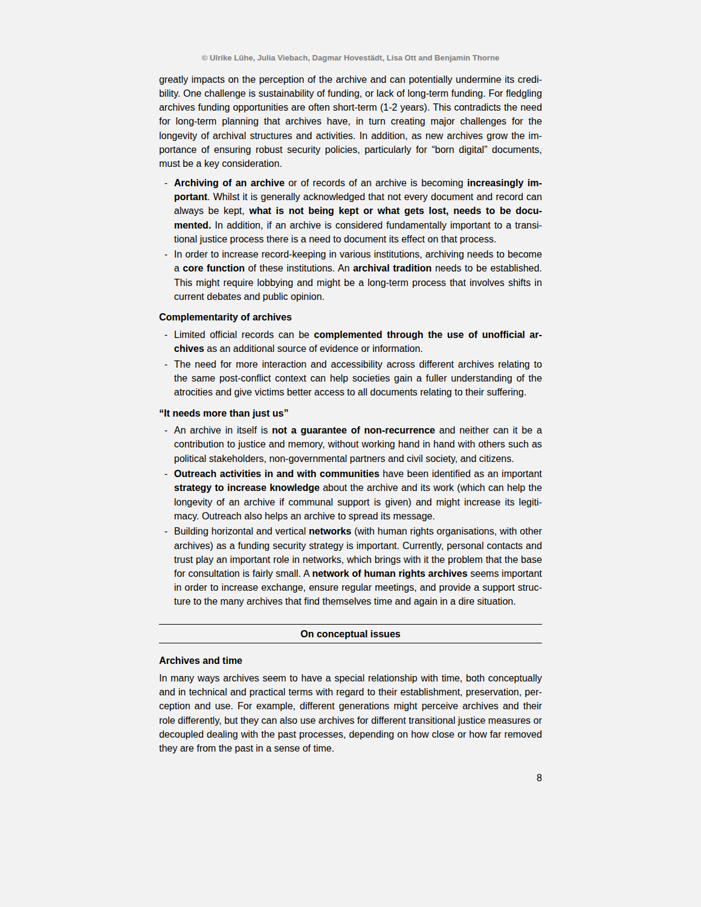© Ulrike Lühe, Julia Viebach, Dagmar Hovestädt, Lisa Ott and Benjamin Thorne
greatly impacts on the perception of the archive and can potentially undermine its credibility. One challenge is sustainability of funding, or lack of long-term funding. For fledgling archives funding opportunities are often short-term (1-2 years). This contradicts the need for long-term planning that archives have, in turn creating major challenges for the longevity of archival structures and activities. In addition, as new archives grow the importance of ensuring robust security policies, particularly for “born digital” documents, must be a key consideration.
Archiving of an archive or of records of an archive is becoming increasingly important. Whilst it is generally acknowledged that not every document and record can always be kept, what is not being kept or what gets lost, needs to be documented. In addition, if an archive is considered fundamentally important to a transitional justice process there is a need to document its effect on that process.
In order to increase record-keeping in various institutions, archiving needs to become a core function of these institutions. An archival tradition needs to be established. This might require lobbying and might be a long-term process that involves shifts in current debates and public opinion.
Complementarity of archives
Limited official records can be complemented through the use of unofficial archives as an additional source of evidence or information.
The need for more interaction and accessibility across different archives relating to the same post-conflict context can help societies gain a fuller understanding of the atrocities and give victims better access to all documents relating to their suffering.
“It needs more than just us”
An archive in itself is not a guarantee of non-recurrence and neither can it be a contribution to justice and memory, without working hand in hand with others such as political stakeholders, non-governmental partners and civil society, and citizens.
Outreach activities in and with communities have been identified as an important strategy to increase knowledge about the archive and its work (which can help the longevity of an archive if communal support is given) and might increase its legitimacy. Outreach also helps an archive to spread its message.
Building horizontal and vertical networks (with human rights organisations, with other archives) as a funding security strategy is important. Currently, personal contacts and trust play an important role in networks, which brings with it the problem that the base for consultation is fairly small. A network of human rights archives seems important in order to increase exchange, ensure regular meetings, and provide a support structure to the many archives that find themselves time and again in a dire situation.
On conceptual issues
Archives and time
In many ways archives seem to have a special relationship with time, both conceptually and in technical and practical terms with regard to their establishment, preservation, perception and use. For example, different generations might perceive archives and their role differently, but they can also use archives for different transitional justice measures or decoupled dealing with the past processes, depending on how close or how far removed they are from the past in a sense of time.
8